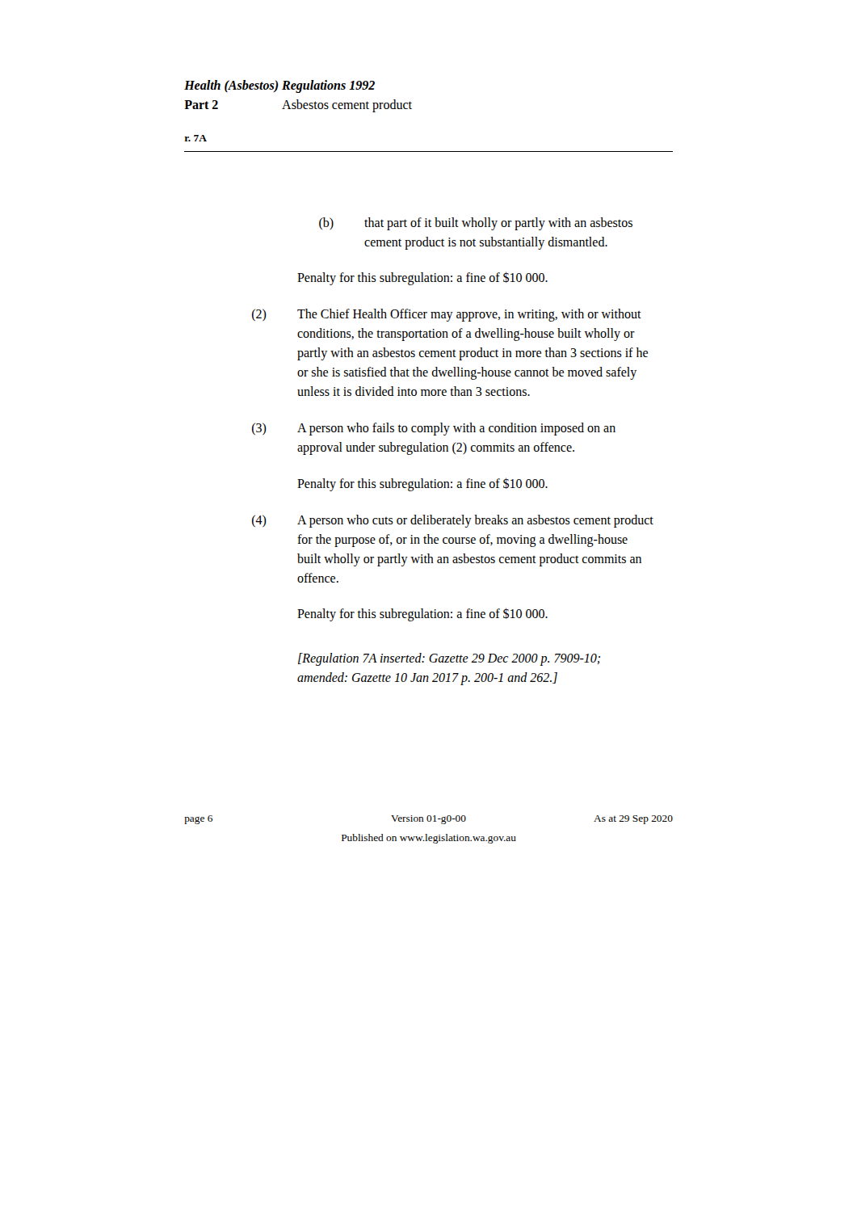Health (Asbestos) Regulations 1992
Part 2 Asbestos cement product
r. 7A
(b) that part of it built wholly or partly with an asbestos cement product is not substantially dismantled.
Penalty for this subregulation: a fine of $10 000.
(2) The Chief Health Officer may approve, in writing, with or without conditions, the transportation of a dwelling-house built wholly or partly with an asbestos cement product in more than 3 sections if he or she is satisfied that the dwelling-house cannot be moved safely unless it is divided into more than 3 sections.
(3) A person who fails to comply with a condition imposed on an approval under subregulation (2) commits an offence.
Penalty for this subregulation: a fine of $10 000.
(4) A person who cuts or deliberately breaks an asbestos cement product for the purpose of, or in the course of, moving a dwelling-house built wholly or partly with an asbestos cement product commits an offence.
Penalty for this subregulation: a fine of $10 000.
[Regulation 7A inserted: Gazette 29 Dec 2000 p. 7909-10; amended: Gazette 10 Jan 2017 p. 200-1 and 262.]
page 6
Version 01-g0-00
As at 29 Sep 2020
Published on www.legislation.wa.gov.au